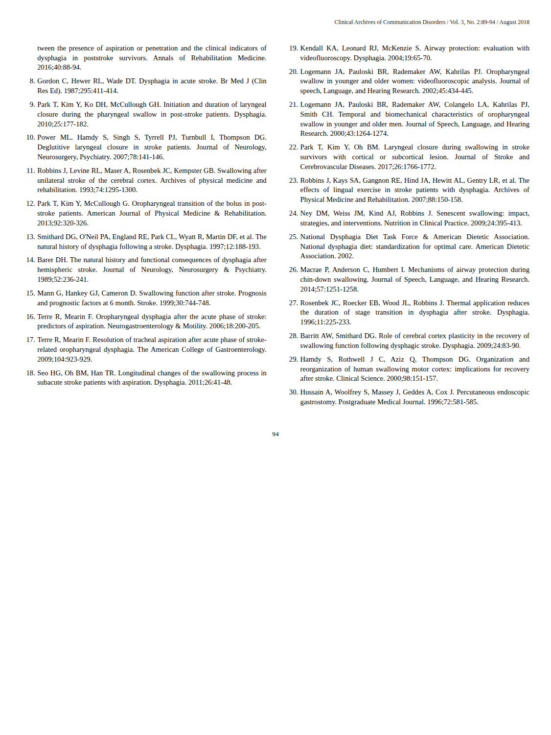Clinical Archives of Communication Disorders / Vol. 3, No. 2:89-94 / August 2018
tween the presence of aspiration or penetration and the clinical indicators of dysphagia in poststroke survivors. Annals of Rehabilitation Medicine. 2016;40:88-94.
8. Gordon C, Hewer RL, Wade DT. Dysphagia in acute stroke. Br Med J (Clin Res Ed). 1987;295:411-414.
9. Park T, Kim Y, Ko DH, McCullough GH. Initiation and duration of laryngeal closure during the pharyngeal swallow in post-stroke patients. Dysphagia. 2010;25:177-182.
10. Power ML, Hamdy S, Singh S, Tyrrell PJ, Turnbull I, Thompson DG. Deglutitive laryngeal closure in stroke patients. Journal of Neurology, Neurosurgery, Psychiatry. 2007;78:141-146.
11. Robbins J, Levine RL, Maser A, Rosenbek JC, Kempster GB. Swallowing after unilateral stroke of the cerebral cortex. Archives of physical medicine and rehabilitation. 1993;74:1295-1300.
12. Park T, Kim Y, McCullough G. Oropharyngeal transition of the bolus in post-stroke patients. American Journal of Physical Medicine & Rehabilitation. 2013;92:320-326.
13. Smithard DG, O'Neil PA, England RE, Park CL, Wyatt R, Martin DF, et al. The natural history of dysphagia following a stroke. Dysphagia. 1997;12:188-193.
14. Barer DH. The natural history and functional consequences of dysphagia after hemispheric stroke. Journal of Neurology, Neurosurgery & Psychiatry. 1989;52:236-241.
15. Mann G, Hankey GJ, Cameron D. Swallowing function after stroke. Prognosis and prognostic factors at 6 month. Stroke. 1999;30:744-748.
16. Terre R, Mearin F. Oropharyngeal dysphagia after the acute phase of stroke: predictors of aspiration. Neurogastroenterology & Motility. 2006;18:200-205.
17. Terre R, Mearin F. Resolution of tracheal aspiration after acute phase of stroke-related oropharyngeal dysphagia. The American College of Gastroenterology. 2009;104:923-929.
18. Seo HG, Oh BM, Han TR. Longitudinal changes of the swallowing process in subacute stroke patients with aspiration. Dysphagia. 2011;26:41-48.
19. Kendall KA, Leonard RJ, McKenzie S. Airway protection: evaluation with videofluoroscopy. Dysphagia. 2004;19:65-70.
20. Logemann JA, Pauloski BR, Rademaker AW, Kahrilas PJ. Oropharyngeal swallow in younger and older women: videofluoroscopic analysis. Journal of speech, Language, and Hearing Research. 2002;45:434-445.
21. Logemann JA, Pauloski BR, Rademaker AW, Colangelo LA, Kahrilas PJ, Smith CH. Temporal and biomechanical characteristics of oropharyngeal swallow in younger and older men. Journal of Speech, Language, and Hearing Research. 2000;43:1264-1274.
22. Park T, Kim Y, Oh BM. Laryngeal closure during swallowing in stroke survivors with cortical or subcortical lesion. Journal of Stroke and Cerebrovascular Diseases. 2017;26:1766-1772.
23. Robbins J, Kays SA, Gangnon RE, Hind JA, Hewitt AL, Gentry LR, et al. The effects of lingual exercise in stroke patients with dysphagia. Archives of Physical Medicine and Rehabilitation. 2007;88:150-158.
24. Ney DM, Weiss JM, Kind AJ, Robbins J. Senescent swallowing: impact, strategies, and interventions. Nutrition in Clinical Practice. 2009;24:395-413.
25. National Dysphagia Diet Task Force & American Dietetic Association. National dysphagia diet: standardization for optimal care. American Dietetic Association. 2002.
26. Macrae P, Anderson C, Humbert I. Mechanisms of airway protection during chin-down swallowing. Journal of Speech, Language, and Hearing Research. 2014;57:1251-1258.
27. Rosenbek JC, Roecker EB, Wood JL, Robbins J. Thermal application reduces the duration of stage transition in dysphagia after stroke. Dysphagia. 1996;11:225-233.
28. Barritt AW, Smithard DG. Role of cerebral cortex plasticity in the recovery of swallowing function following dysphagic stroke. Dysphagia. 2009;24:83-90.
29. Hamdy S, Rothwell J C, Aziz Q, Thompson DG. Organization and reorganization of human swallowing motor cortex: implications for recovery after stroke. Clinical Science. 2000;98:151-157.
30. Hussain A, Woolfrey S, Massey J, Geddes A, Cox J. Percutaneous endoscopic gastrostomy. Postgraduate Medical Journal. 1996;72:581-585.
94